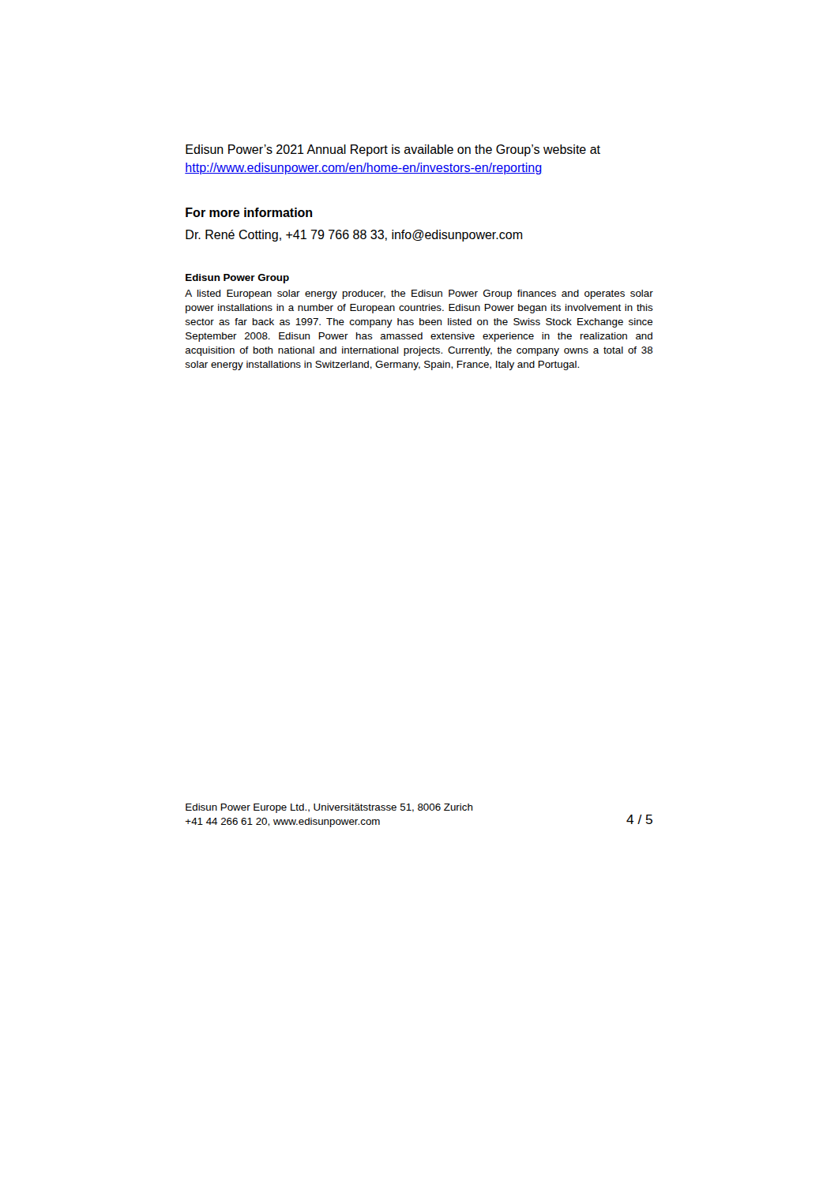Edisun Power’s 2021 Annual Report is available on the Group’s website at
http://www.edisunpower.com/en/home-en/investors-en/reporting
For more information
Dr. René Cotting, +41 79 766 88 33, info@edisunpower.com
Edisun Power Group
A listed European solar energy producer, the Edisun Power Group finances and operates solar power installations in a number of European countries. Edisun Power began its involvement in this sector as far back as 1997. The company has been listed on the Swiss Stock Exchange since September 2008. Edisun Power has amassed extensive experience in the realization and acquisition of both national and international projects. Currently, the company owns a total of 38 solar energy installations in Switzerland, Germany, Spain, France, Italy and Portugal.
Edisun Power Europe Ltd., Universitätstrasse 51, 8006 Zurich
+41 44 266 61 20, www.edisunpower.com
4 / 5